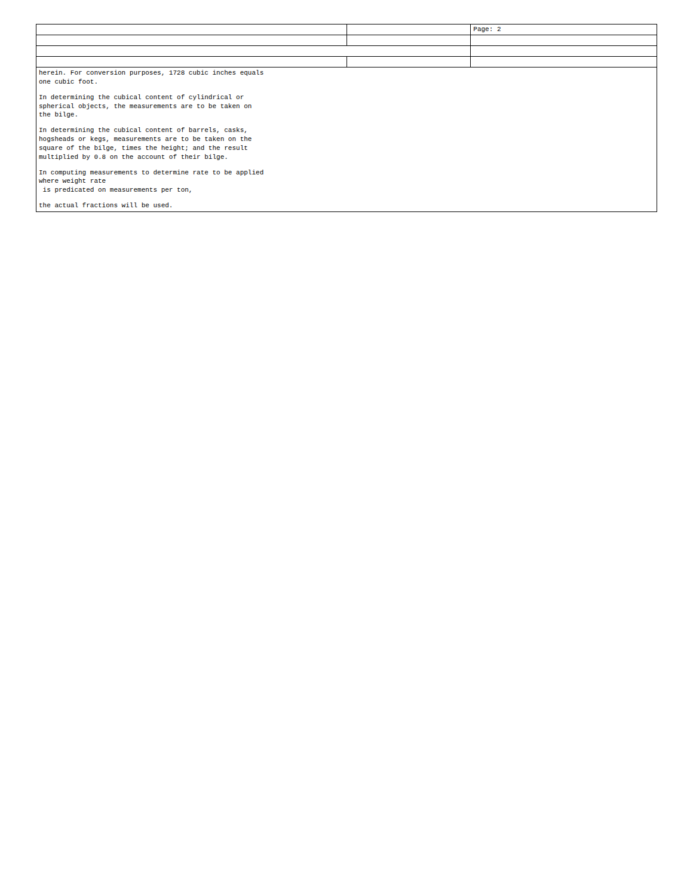| | | Page: 2 |
| herein. For conversion purposes, 1728 cubic inches equals one cubic foot. In determining the cubical content of cylindrical or spherical objects, the measurements are to be taken on the bilge. In determining the cubical content of barrels, casks, hogsheads or kegs, measurements are to be taken on the square of the bilge, times the height; and the result multiplied by 0.8 on the account of their bilge. In computing measurements to determine rate to be applied where weight rate is predicated on measurements per ton, the actual fractions will be used. |